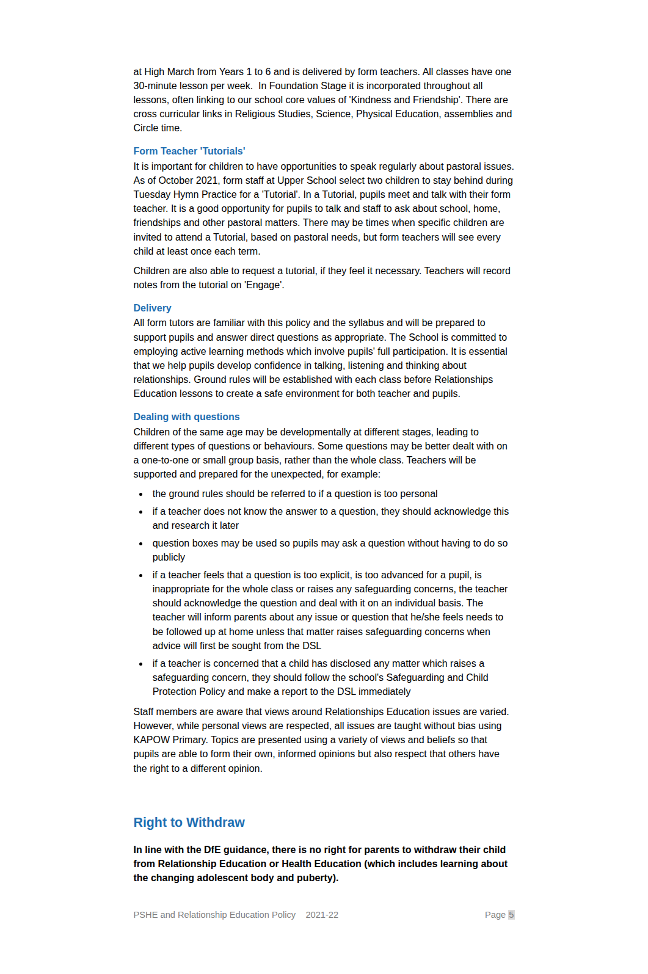at High March from Years 1 to 6 and is delivered by form teachers. All classes have one 30-minute lesson per week. In Foundation Stage it is incorporated throughout all lessons, often linking to our school core values of 'Kindness and Friendship'. There are cross curricular links in Religious Studies, Science, Physical Education, assemblies and Circle time.
Form Teacher 'Tutorials'
It is important for children to have opportunities to speak regularly about pastoral issues. As of October 2021, form staff at Upper School select two children to stay behind during Tuesday Hymn Practice for a 'Tutorial'. In a Tutorial, pupils meet and talk with their form teacher. It is a good opportunity for pupils to talk and staff to ask about school, home, friendships and other pastoral matters. There may be times when specific children are invited to attend a Tutorial, based on pastoral needs, but form teachers will see every child at least once each term.
Children are also able to request a tutorial, if they feel it necessary. Teachers will record notes from the tutorial on 'Engage'.
Delivery
All form tutors are familiar with this policy and the syllabus and will be prepared to support pupils and answer direct questions as appropriate. The School is committed to employing active learning methods which involve pupils' full participation. It is essential that we help pupils develop confidence in talking, listening and thinking about relationships. Ground rules will be established with each class before Relationships Education lessons to create a safe environment for both teacher and pupils.
Dealing with questions
Children of the same age may be developmentally at different stages, leading to different types of questions or behaviours. Some questions may be better dealt with on a one-to-one or small group basis, rather than the whole class. Teachers will be supported and prepared for the unexpected, for example:
the ground rules should be referred to if a question is too personal
if a teacher does not know the answer to a question, they should acknowledge this and research it later
question boxes may be used so pupils may ask a question without having to do so publicly
if a teacher feels that a question is too explicit, is too advanced for a pupil, is inappropriate for the whole class or raises any safeguarding concerns, the teacher should acknowledge the question and deal with it on an individual basis. The teacher will inform parents about any issue or question that he/she feels needs to be followed up at home unless that matter raises safeguarding concerns when advice will first be sought from the DSL
if a teacher is concerned that a child has disclosed any matter which raises a safeguarding concern, they should follow the school's Safeguarding and Child Protection Policy and make a report to the DSL immediately
Staff members are aware that views around Relationships Education issues are varied. However, while personal views are respected, all issues are taught without bias using KAPOW Primary. Topics are presented using a variety of views and beliefs so that pupils are able to form their own, informed opinions but also respect that others have the right to a different opinion.
Right to Withdraw
In line with the DfE guidance, there is no right for parents to withdraw their child from Relationship Education or Health Education (which includes learning about the changing adolescent body and puberty).
PSHE and Relationship Education Policy 2021-22 Page 5